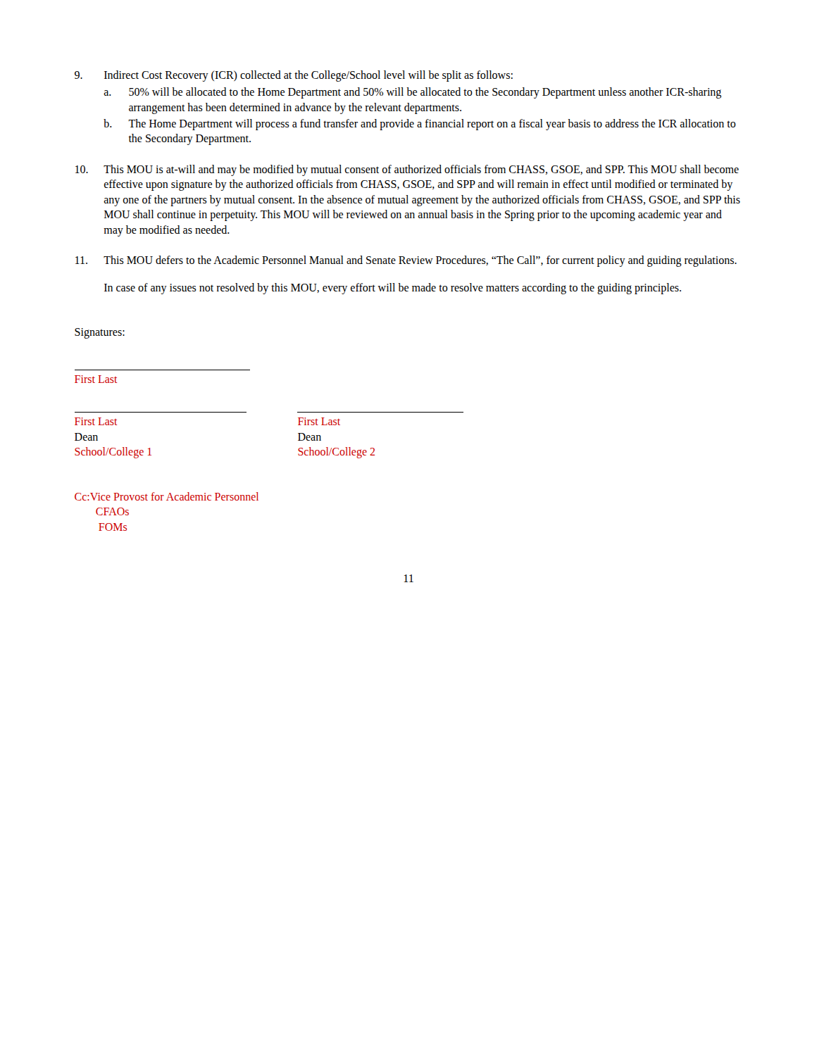9. Indirect Cost Recovery (ICR) collected at the College/School level will be split as follows:
a. 50% will be allocated to the Home Department and 50% will be allocated to the Secondary Department unless another ICR-sharing arrangement has been determined in advance by the relevant departments.
b. The Home Department will process a fund transfer and provide a financial report on a fiscal year basis to address the ICR allocation to the Secondary Department.
10. This MOU is at-will and may be modified by mutual consent of authorized officials from CHASS, GSOE, and SPP. This MOU shall become effective upon signature by the authorized officials from CHASS, GSOE, and SPP and will remain in effect until modified or terminated by any one of the partners by mutual consent. In the absence of mutual agreement by the authorized officials from CHASS, GSOE, and SPP this MOU shall continue in perpetuity. This MOU will be reviewed on an annual basis in the Spring prior to the upcoming academic year and may be modified as needed.
11. This MOU defers to the Academic Personnel Manual and Senate Review Procedures, “The Call”, for current policy and guiding regulations.
In case of any issues not resolved by this MOU, every effort will be made to resolve matters according to the guiding principles.
Signatures:
First Last
| First Last Dean School/College 1 | First Last Dean School/College 2 |
| Cc: | Vice Provost for Academic Personnel |
| | CFAOs |
| | FOMs |
11